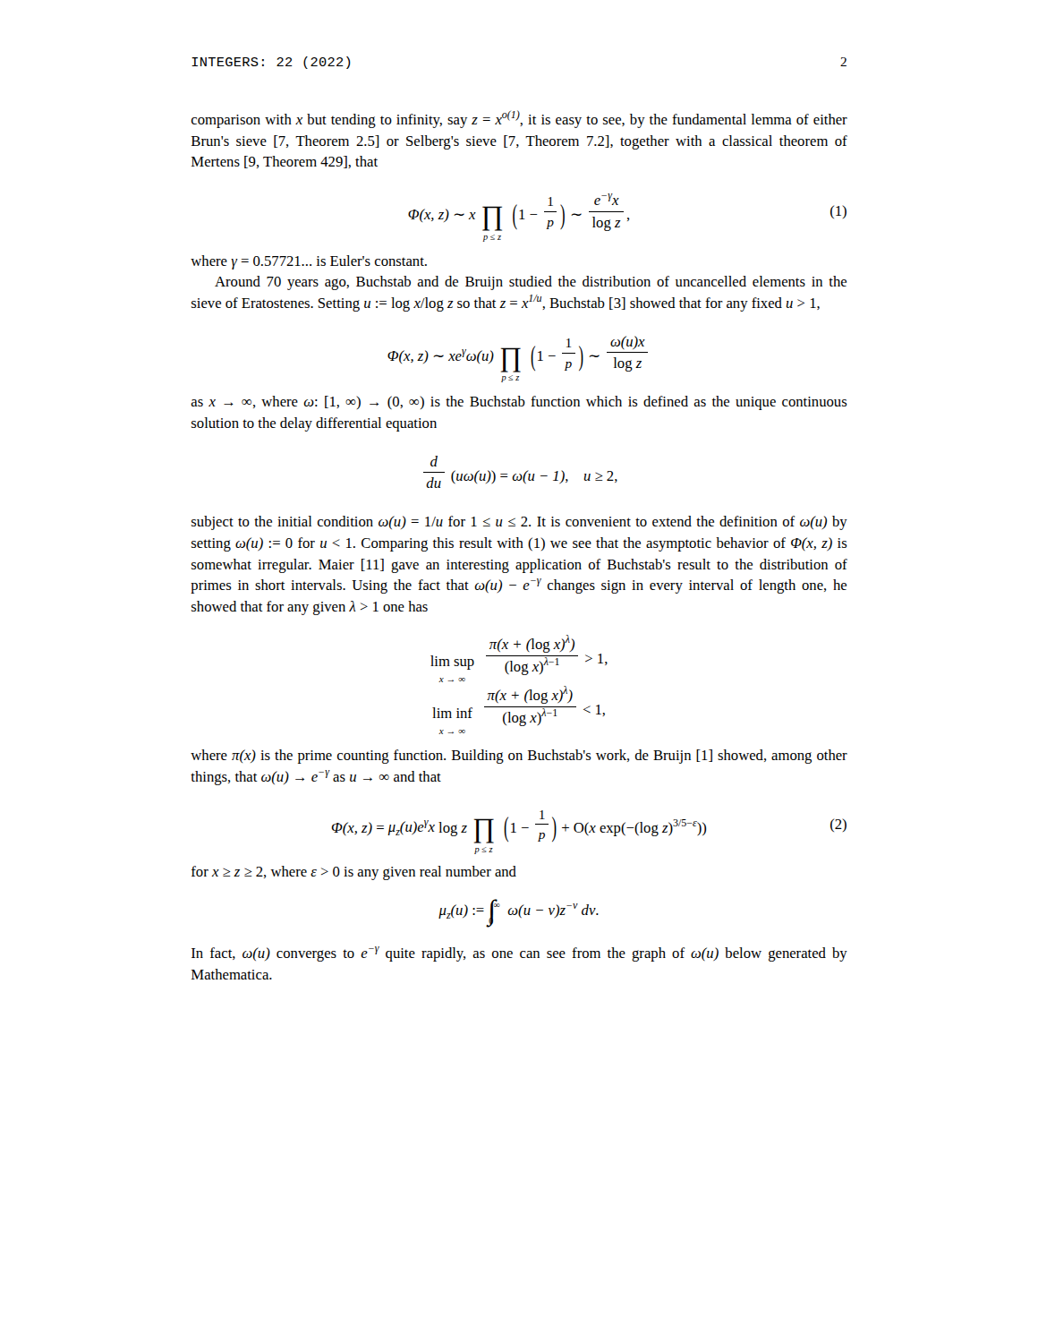INTEGERS: 22 (2022) 2
comparison with x but tending to infinity, say z = xo(1), it is easy to see, by the fundamental lemma of either Brun's sieve [7, Theorem 2.5] or Selberg's sieve [7, Theorem 7.2], together with a classical theorem of Mertens [9, Theorem 429], that
Φ(x, z) ∼ x ∏p ≤ z (1 − 1 p) ∼ e−γx log z, (1)
where γ = 0.57721... is Euler's constant.
Around 70 years ago, Buchstab and de Bruijn studied the distribution of uncancelled elements in the sieve of Eratostenes. Setting u := log x/log z so that z = x1/u, Buchstab [3] showed that for any fixed u > 1,
Φ(x, z) ∼ xeγω(u) ∏p ≤ z (1 − 1 p) ∼ ω(u)x log z
as x → ∞, where ω: [1, ∞) → (0, ∞) is the Buchstab function which is defined as the unique continuous solution to the delay differential equation
ddu (uω(u)) = ω(u − 1), u ≥ 2,
subject to the initial condition ω(u) = 1/u for 1 ≤ u ≤ 2. It is convenient to extend the definition of ω(u) by setting ω(u) := 0 for u < 1. Comparing this result with (1) we see that the asymptotic behavior of Φ(x, z) is somewhat irregular. Maier [11] gave an interesting application of Buchstab's result to the distribution of primes in short intervals. Using the fact that ω(u) − e−γ changes sign in every interval of length one, he showed that for any given λ > 1 one has
lim sup x → ∞ π(x + (log x)λ)(log x)λ−1 > 1,
lim inf x → ∞ π(x + (log x)λ)(log x)λ−1 < 1,
where π(x) is the prime counting function. Building on Buchstab's work, de Bruijn [1] showed, among other things, that ω(u) → e−γ as u → ∞ and that
Φ(x, z) = μz(u)eγx log z ∏p ≤ z (1 − 1 p) + O(x exp(−(log z)3/5−ε)) (2)
for x ≥ z ≥ 2, where ε > 0 is any given real number and
μz(u) := ∫∞0 ω(u − v)z−v dv.
In fact, ω(u) converges to e−γ quite rapidly, as one can see from the graph of ω(u) below generated by Mathematica.